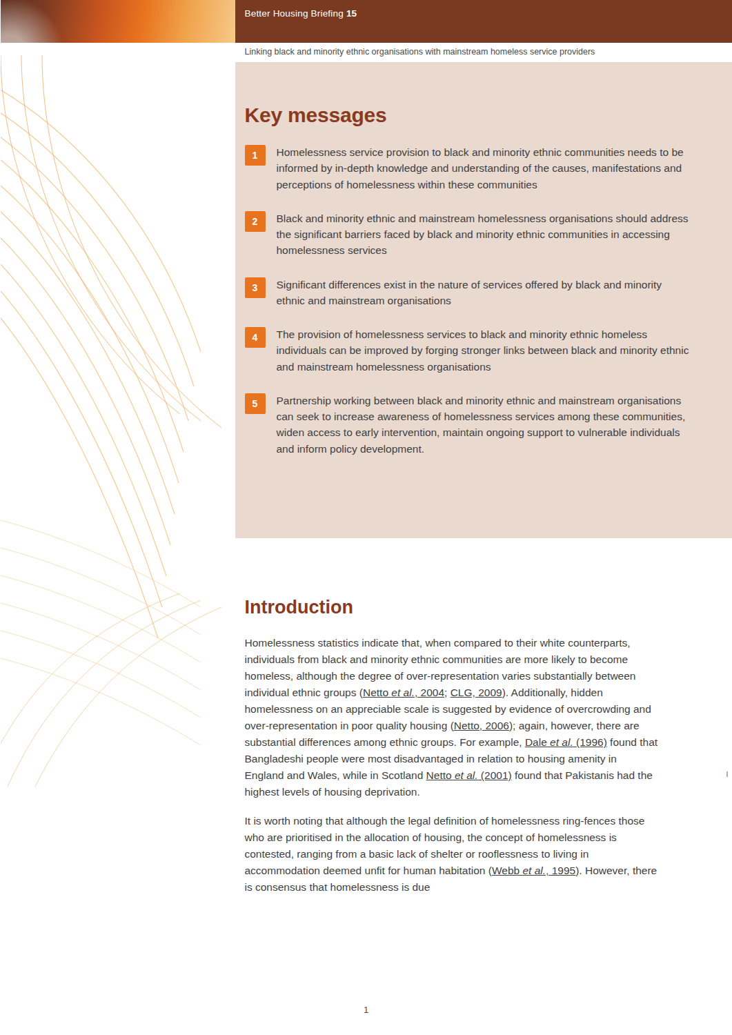Better Housing Briefing 15
Linking black and minority ethnic organisations with mainstream homeless service providers
Key messages
1 Homelessness service provision to black and minority ethnic communities needs to be informed by in-depth knowledge and understanding of the causes, manifestations and perceptions of homelessness within these communities
2 Black and minority ethnic and mainstream homelessness organisations should address the significant barriers faced by black and minority ethnic communities in accessing homelessness services
3 Significant differences exist in the nature of services offered by black and minority ethnic and mainstream organisations
4 The provision of homelessness services to black and minority ethnic homeless individuals can be improved by forging stronger links between black and minority ethnic and mainstream homelessness organisations
5 Partnership working between black and minority ethnic and mainstream organisations can seek to increase awareness of homelessness services among these communities, widen access to early intervention, maintain ongoing support to vulnerable individuals and inform policy development.
Introduction
Homelessness statistics indicate that, when compared to their white counterparts, individuals from black and minority ethnic communities are more likely to become homeless, although the degree of over-representation varies substantially between individual ethnic groups (Netto et al., 2004; CLG, 2009). Additionally, hidden homelessness on an appreciable scale is suggested by evidence of overcrowding and over-representation in poor quality housing (Netto, 2006); again, however, there are substantial differences among ethnic groups. For example, Dale et al. (1996) found that Bangladeshi people were most disadvantaged in relation to housing amenity in England and Wales, while in Scotland Netto et al. (2001) found that Pakistanis had the highest levels of housing deprivation.
It is worth noting that although the legal definition of homelessness ring-fences those who are prioritised in the allocation of housing, the concept of homelessness is contested, ranging from a basic lack of shelter or rooflessness to living in accommodation deemed unfit for human habitation (Webb et al., 1995). However, there is consensus that homelessness is due
1